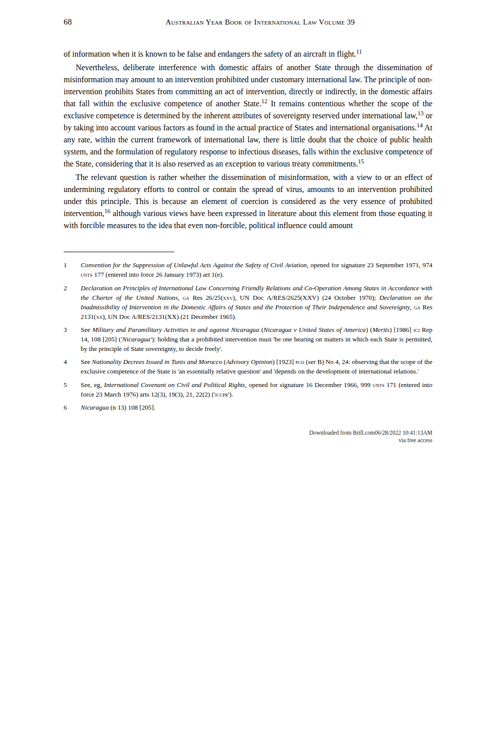68 Australian Year Book of International Law Volume 39
of information when it is known to be false and endangers the safety of an aircraft in flight.11
Nevertheless, deliberate interference with domestic affairs of another State through the dissemination of misinformation may amount to an intervention prohibited under customary international law. The principle of non-intervention prohibits States from committing an act of intervention, directly or indirectly, in the domestic affairs that fall within the exclusive competence of another State.12 It remains contentious whether the scope of the exclusive competence is determined by the inherent attributes of sovereignty reserved under international law,13 or by taking into account various factors as found in the actual practice of States and international organisations.14 At any rate, within the current framework of international law, there is little doubt that the choice of public health system, and the formulation of regulatory response to infectious diseases, falls within the exclusive competence of the State, considering that it is also reserved as an exception to various treaty commitments.15
The relevant question is rather whether the dissemination of misinformation, with a view to or an effect of undermining regulatory efforts to control or contain the spread of virus, amounts to an intervention prohibited under this principle. This is because an element of coercion is considered as the very essence of prohibited intervention,16 although various views have been expressed in literature about this element from those equating it with forcible measures to the idea that even non-forcible, political influence could amount
Convention for the Suppression of Unlawful Acts Against the Safety of Civil Aviation, opened for signature 23 September 1971, 974 unts 177 (entered into force 26 January 1973) art 1(e).
Declaration on Principles of International Law Concerning Friendly Relations and Co-Operation Among States in Accordance with the Charter of the United Nations, ga Res 26/25(xxv), UN Doc A/RES/2625(XXV) (24 October 1970); Declaration on the Inadmissibility of Intervention in the Domestic Affairs of States and the Protection of Their Independence and Sovereignty, ga Res 2131(xx), UN Doc A/RES/2131(XX) (21 December 1965).
See Military and Paramilitary Activities in and against Nicaragua (Nicaragua v United States of America) (Merits) [1986] icj Rep 14, 108 [205] ('Nicaragua'): holding that a prohibited intervention must 'be one bearing on matters in which each State is permitted, by the principle of State sovereignty, to decide freely'.
See Nationality Decrees Issued in Tunis and Morocco (Advisory Opinion) [1923] pcij (ser B) No 4, 24: observing that the scope of the exclusive competence of the State is 'an essentially relative question' and 'depends on the development of international relations.'
See, eg, International Covenant on Civil and Political Rights, opened for signature 16 December 1966, 999 unts 171 (entered into force 23 March 1976) arts 12(3), 19(3), 21, 22(2) ('iccpr').
Nicaragua (n 13) 108 [205].
Downloaded from Brill.com06/28/2022 10:41:13AM
via free access